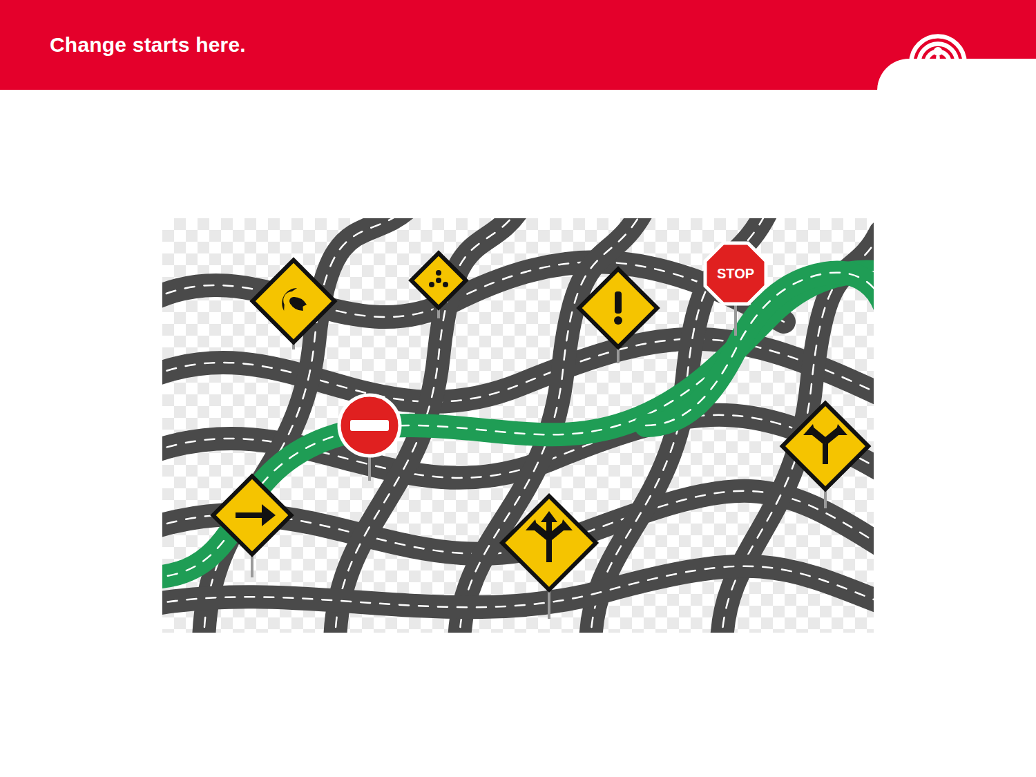Change starts here.
United Way logo ®
STOP
A tangle of grey roads crosses in every direction. Two green roads weave a clear path through them. Traffic signs are scattered across the image: a radiation warning sign, a small four-dot warning sign, an exclamation-mark warning sign, a red STOP sign, a red do-not-enter sign, a right-turn arrow sign, and two yellow signs showing forked arrows.